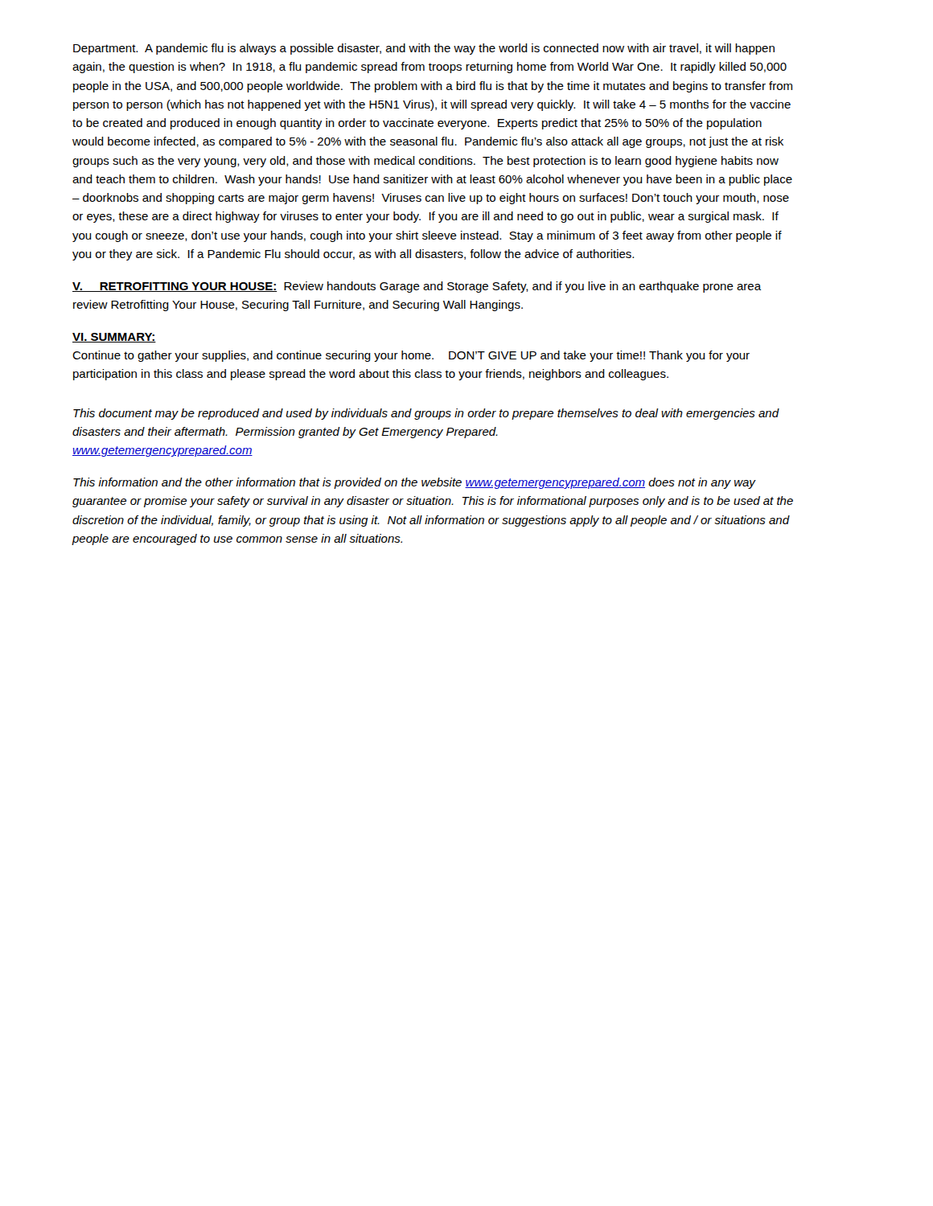Department. A pandemic flu is always a possible disaster, and with the way the world is connected now with air travel, it will happen again, the question is when? In 1918, a flu pandemic spread from troops returning home from World War One. It rapidly killed 50,000 people in the USA, and 500,000 people worldwide. The problem with a bird flu is that by the time it mutates and begins to transfer from person to person (which has not happened yet with the H5N1 Virus), it will spread very quickly. It will take 4 – 5 months for the vaccine to be created and produced in enough quantity in order to vaccinate everyone. Experts predict that 25% to 50% of the population would become infected, as compared to 5% - 20% with the seasonal flu. Pandemic flu’s also attack all age groups, not just the at risk groups such as the very young, very old, and those with medical conditions. The best protection is to learn good hygiene habits now and teach them to children. Wash your hands! Use hand sanitizer with at least 60% alcohol whenever you have been in a public place – doorknobs and shopping carts are major germ havens! Viruses can live up to eight hours on surfaces! Don’t touch your mouth, nose or eyes, these are a direct highway for viruses to enter your body. If you are ill and need to go out in public, wear a surgical mask. If you cough or sneeze, don’t use your hands, cough into your shirt sleeve instead. Stay a minimum of 3 feet away from other people if you or they are sick. If a Pandemic Flu should occur, as with all disasters, follow the advice of authorities.
V. RETROFITTING YOUR HOUSE: Review handouts Garage and Storage Safety, and if you live in an earthquake prone area review Retrofitting Your House, Securing Tall Furniture, and Securing Wall Hangings.
VI. SUMMARY:
Continue to gather your supplies, and continue securing your home. DON’T GIVE UP and take your time!! Thank you for your participation in this class and please spread the word about this class to your friends, neighbors and colleagues.
This document may be reproduced and used by individuals and groups in order to prepare themselves to deal with emergencies and disasters and their aftermath. Permission granted by Get Emergency Prepared.
www.getemergencyprepared.com
This information and the other information that is provided on the website www.getemergencyprepared.com does not in any way guarantee or promise your safety or survival in any disaster or situation. This is for informational purposes only and is to be used at the discretion of the individual, family, or group that is using it. Not all information or suggestions apply to all people and / or situations and people are encouraged to use common sense in all situations.